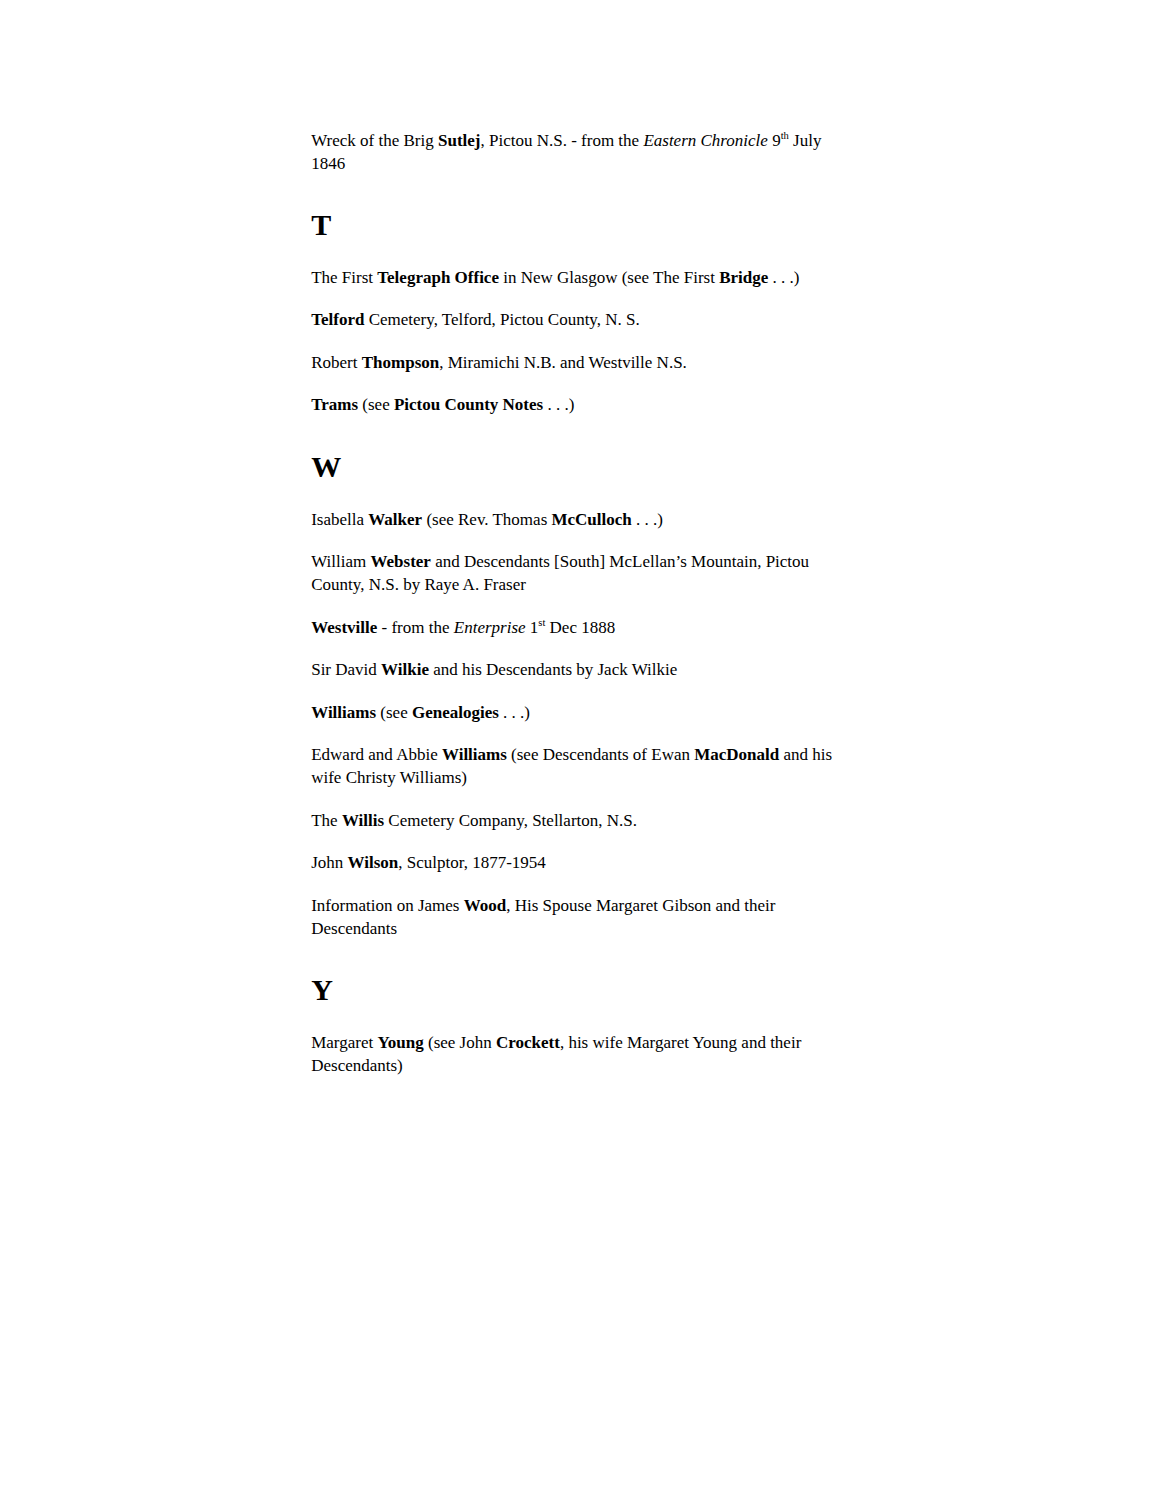Wreck of the Brig Sutlej, Pictou N.S. - from the Eastern Chronicle 9th July 1846
T
The First Telegraph Office in New Glasgow (see The First Bridge . . .)
Telford Cemetery, Telford, Pictou County, N. S.
Robert Thompson, Miramichi N.B. and Westville N.S.
Trams (see Pictou County Notes . . .)
W
Isabella Walker (see Rev. Thomas McCulloch . . .)
William Webster and Descendants [South] McLellan’s Mountain, Pictou County, N.S. by Raye A. Fraser
Westville - from the Enterprise 1st Dec 1888
Sir David Wilkie and his Descendants by Jack Wilkie
Williams (see Genealogies . . .)
Edward and Abbie Williams (see Descendants of Ewan MacDonald and his wife Christy Williams)
The Willis Cemetery Company, Stellarton, N.S.
John Wilson, Sculptor, 1877-1954
Information on James Wood, His Spouse Margaret Gibson and their Descendants
Y
Margaret Young (see John Crockett, his wife Margaret Young and their Descendants)